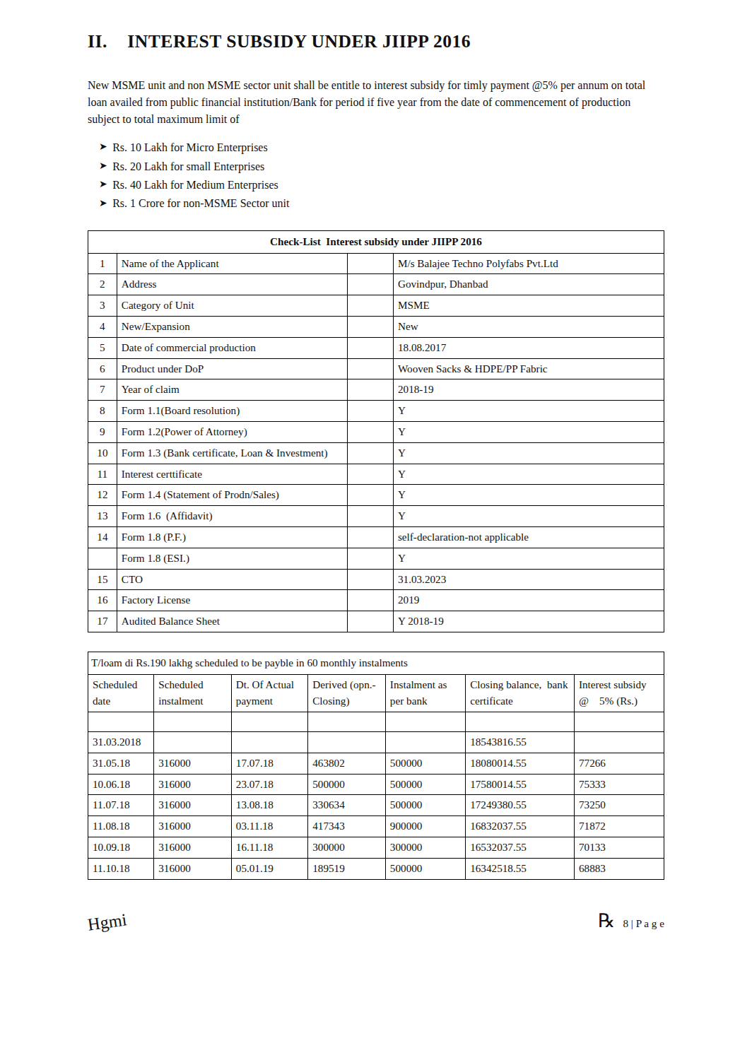II. INTEREST SUBSIDY UNDER JIIPP 2016
New MSME unit and non MSME sector unit shall be entitle to interest subsidy for timly payment @5% per annum on total loan availed from public financial institution/Bank for period if five year from the date of commencement of production subject to total maximum limit of
Rs. 10 Lakh for Micro Enterprises
Rs. 20 Lakh for small Enterprises
Rs. 40 Lakh for Medium Enterprises
Rs. 1 Crore for non-MSME Sector unit
Check-List Interest subsidy under JIIPP 2016
| 1 | Name of the Applicant | | M/s Balajee Techno Polyfabs Pvt.Ltd |
| 2 | Address | | Govindpur, Dhanbad |
| 3 | Category of Unit | | MSME |
| 4 | New/Expansion | | New |
| 5 | Date of commercial production | | 18.08.2017 |
| 6 | Product under DoP | | Wooven Sacks & HDPE/PP Fabric |
| 7 | Year of claim | | 2018-19 |
| 8 | Form 1.1(Board resolution) | | Y |
| 9 | Form 1.2(Power of Attorney) | | Y |
| 10 | Form 1.3 (Bank certificate, Loan & Investment) | | Y |
| 11 | Interest certtificate | | Y |
| 12 | Form 1.4 (Statement of Prodn/Sales) | | Y |
| 13 | Form 1.6 (Affidavit) | | Y |
| 14 | Form 1.8 (P.F.) | | self-declaration-not applicable |
| | Form 1.8 (ESI.) | | Y |
| 15 | CTO | | 31.03.2023 |
| 16 | Factory License | | 2019 |
| 17 | Audited Balance Sheet | | Y 2018-19 |
T/loam di Rs.190 lakhg scheduled to be payble in 60 monthly instalments
| Scheduled date | Scheduled instalment | Dt. Of Actual payment | Derived (opn.-Closing) | Instalment as per bank | Closing balance, bank certificate | Interest subsidy @ 5% (Rs.) |
| --- | --- | --- | --- | --- | --- | --- |
| 31.03.2018 | | | | | 18543816.55 | |
| 31.05.18 | 316000 | 17.07.18 | 463802 | 500000 | 18080014.55 | 77266 |
| 10.06.18 | 316000 | 23.07.18 | 500000 | 500000 | 17580014.55 | 75333 |
| 11.07.18 | 316000 | 13.08.18 | 330634 | 500000 | 17249380.55 | 73250 |
| 11.08.18 | 316000 | 03.11.18 | 417343 | 900000 | 16832037.55 | 71872 |
| 10.09.18 | 316000 | 16.11.18 | 300000 | 300000 | 16532037.55 | 70133 |
| 11.10.18 | 316000 | 05.01.19 | 189519 | 500000 | 16342518.55 | 68883 |
Hgmi
℞8 | P a g e